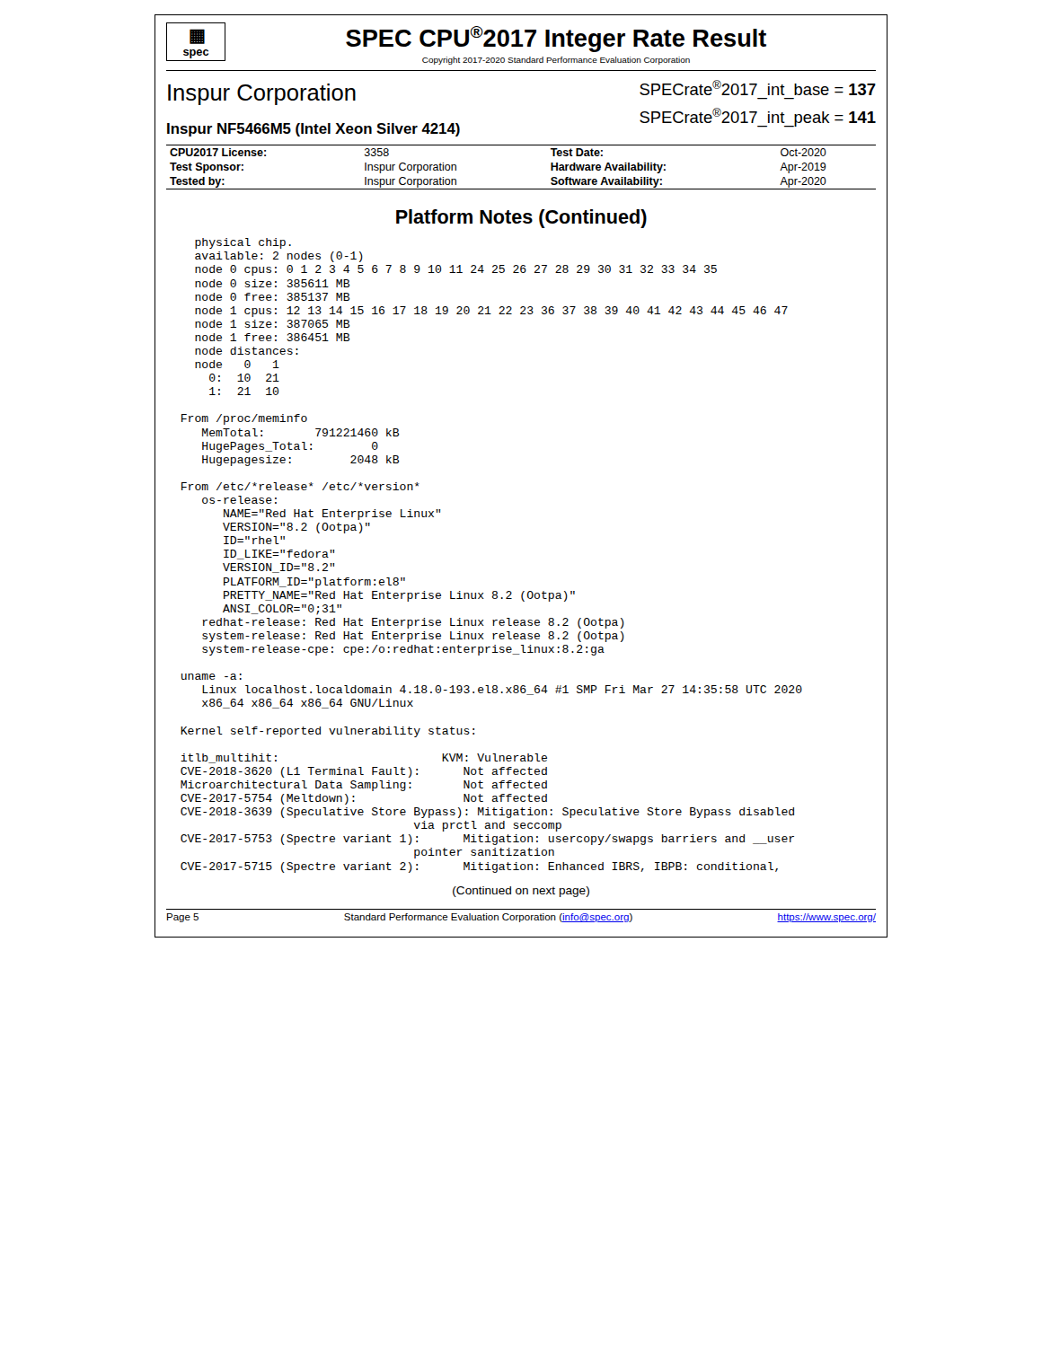▦ spec
SPEC CPU®2017 Integer Rate Result
Copyright 2017-2020 Standard Performance Evaluation Corporation
Inspur Corporation
Inspur NF5466M5 (Intel Xeon Silver 4214)
SPECrate®2017_int_base = 137
SPECrate®2017_int_peak = 141
| CPU2017 License: | 3358 | Test Date: | Oct-2020 |
| Test Sponsor: | Inspur Corporation | Hardware Availability: | Apr-2019 |
| Tested by: | Inspur Corporation | Software Availability: | Apr-2020 |
Platform Notes (Continued)
    physical chip.
    available: 2 nodes (0-1)
    node 0 cpus: 0 1 2 3 4 5 6 7 8 9 10 11 24 25 26 27 28 29 30 31 32 33 34 35
    node 0 size: 385611 MB
    node 0 free: 385137 MB
    node 1 cpus: 12 13 14 15 16 17 18 19 20 21 22 23 36 37 38 39 40 41 42 43 44 45 46 47
    node 1 size: 387065 MB
    node 1 free: 386451 MB
    node distances:
    node   0   1
      0:  10  21
      1:  21  10

  From /proc/meminfo
     MemTotal:       791221460 kB
     HugePages_Total:        0
     Hugepagesize:        2048 kB

  From /etc/*release* /etc/*version*
     os-release:
        NAME="Red Hat Enterprise Linux"
        VERSION="8.2 (Ootpa)"
        ID="rhel"
        ID_LIKE="fedora"
        VERSION_ID="8.2"
        PLATFORM_ID="platform:el8"
        PRETTY_NAME="Red Hat Enterprise Linux 8.2 (Ootpa)"
        ANSI_COLOR="0;31"
     redhat-release: Red Hat Enterprise Linux release 8.2 (Ootpa)
     system-release: Red Hat Enterprise Linux release 8.2 (Ootpa)
     system-release-cpe: cpe:/o:redhat:enterprise_linux:8.2:ga

  uname -a:
     Linux localhost.localdomain 4.18.0-193.el8.x86_64 #1 SMP Fri Mar 27 14:35:58 UTC 2020
     x86_64 x86_64 x86_64 GNU/Linux

  Kernel self-reported vulnerability status:

  itlb_multihit:                       KVM: Vulnerable
  CVE-2018-3620 (L1 Terminal Fault):      Not affected
  Microarchitectural Data Sampling:       Not affected
  CVE-2017-5754 (Meltdown):               Not affected
  CVE-2018-3639 (Speculative Store Bypass): Mitigation: Speculative Store Bypass disabled
                                   via prctl and seccomp
  CVE-2017-5753 (Spectre variant 1):      Mitigation: usercopy/swapgs barriers and __user
                                   pointer sanitization
  CVE-2017-5715 (Spectre variant 2):      Mitigation: Enhanced IBRS, IBPB: conditional,
(Continued on next page)
Page 5 Standard Performance Evaluation Corporation (info@spec.org) https://www.spec.org/